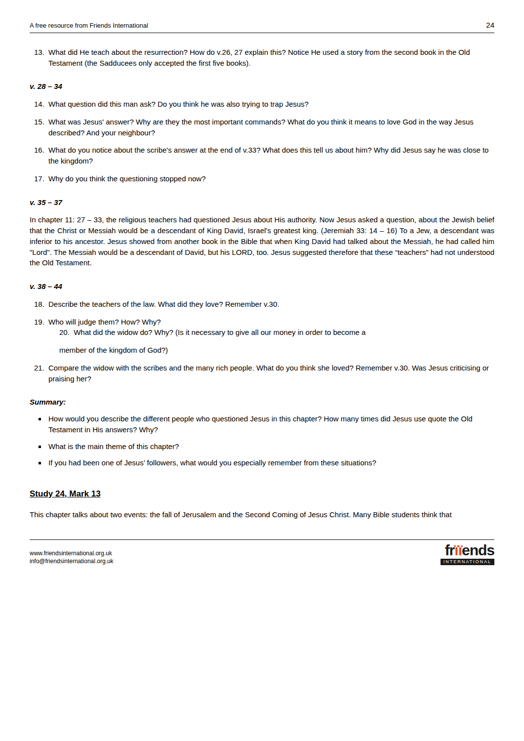A free resource from Friends International 24
What did He teach about the resurrection? How do v.26, 27 explain this? Notice He used a story from the second book in the Old Testament (the Sadducees only accepted the first five books).
v. 28 – 34
What question did this man ask? Do you think he was also trying to trap Jesus?
What was Jesus' answer? Why are they the most important commands? What do you think it means to love God in the way Jesus described? And your neighbour?
What do you notice about the scribe's answer at the end of v.33? What does this tell us about him? Why did Jesus say he was close to the kingdom?
Why do you think the questioning stopped now?
v. 35 – 37
In chapter 11: 27 – 33, the religious teachers had questioned Jesus about His authority. Now Jesus asked a question, about the Jewish belief that the Christ or Messiah would be a descendant of King David, Israel's greatest king. (Jeremiah 33: 14 – 16) To a Jew, a descendant was inferior to his ancestor. Jesus showed from another book in the Bible that when King David had talked about the Messiah, he had called him "Lord". The Messiah would be a descendant of David, but his LORD, too. Jesus suggested therefore that these “teachers” had not understood the Old Testament.
v. 38 – 44
Describe the teachers of the law. What did they love? Remember v.30.
Who will judge them? How? Why?
20. What did the widow do? Why? (Is it necessary to give all our money in order to become a
member of the kingdom of God?)
Compare the widow with the scribes and the many rich people. What do you think she loved? Remember v.30. Was Jesus criticising or praising her?
Summary:
How would you describe the different people who questioned Jesus in this chapter? How many times did Jesus use quote the Old Testament in His answers? Why?
What is the main theme of this chapter?
If you had been one of Jesus’ followers, what would you especially remember from these situations?
Study 24, Mark 13
This chapter talks about two events: the fall of Jerusalem and the Second Coming of Jesus Christ. Many Bible students think that
www.friendsinternational.org.uk
info@friendsinternational.org.uk
frïïends
INTERNATIONAL